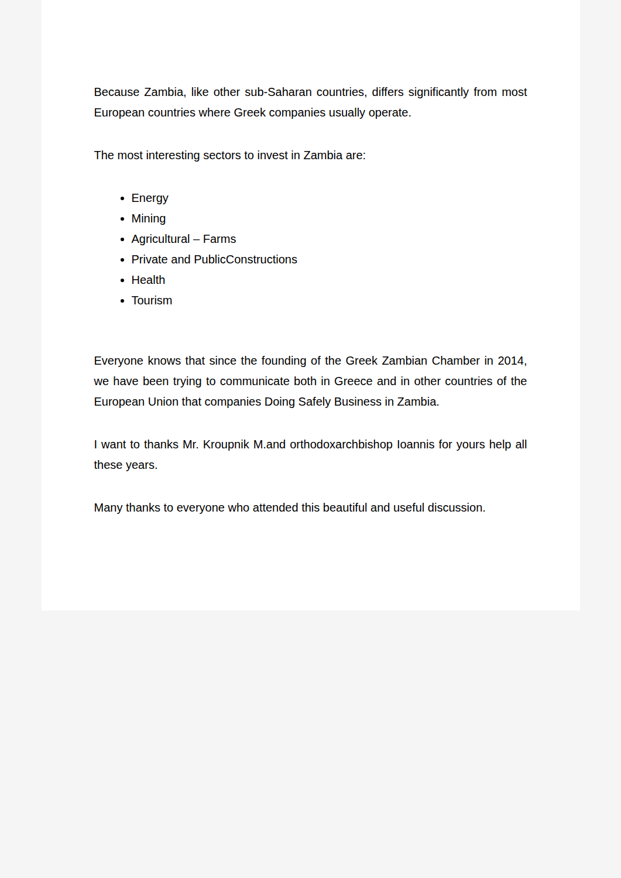Because Zambia, like other sub-Saharan countries, differs significantly from most European countries where Greek companies usually operate.
The most interesting sectors to invest in Zambia are:
Energy
Mining
Agricultural – Farms
Private and PublicConstructions
Health
Tourism
Everyone knows that since the founding of the Greek Zambian Chamber in 2014, we have been trying to communicate both in Greece and in other countries of the European Union that companies Doing Safely Business in Zambia.
I want to thanks Mr. Kroupnik M.and orthodoxarchbishop Ioannis for yours help all these years.
Many thanks to everyone who attended this beautiful and useful discussion.